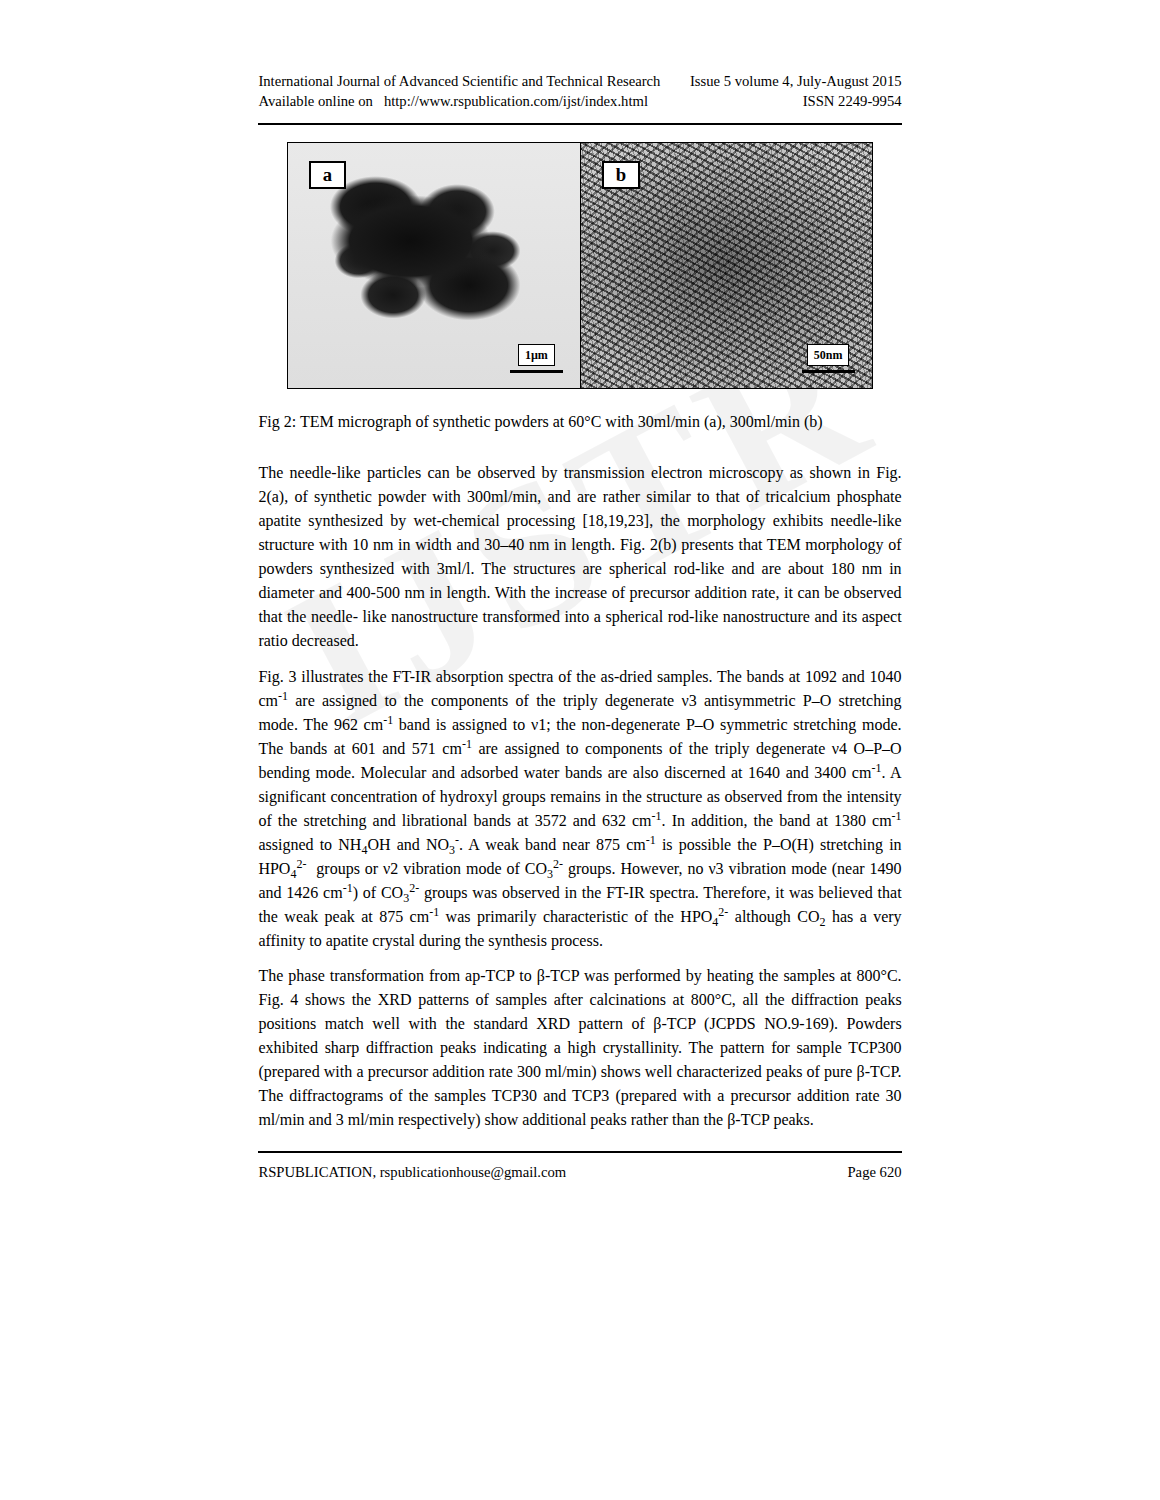IJSTR
International Journal of Advanced Scientific and Technical Research
Issue 5 volume 4, July-August 2015
Available online on http://www.rspublication.com/ijst/index.html
ISSN 2249-9954
a
1µm
b
50nm
Fig 2: TEM micrograph of synthetic powders at 60°C with 30ml/min (a), 300ml/min (b)
The needle-like particles can be observed by transmission electron microscopy as shown in Fig. 2(a), of synthetic powder with 300ml/min, and are rather similar to that of tricalcium phosphate apatite synthesized by wet-chemical processing [18,19,23], the morphology exhibits needle-like structure with 10 nm in width and 30–40 nm in length. Fig. 2(b) presents that TEM morphology of powders synthesized with 3ml/l. The structures are spherical rod-like and are about 180 nm in diameter and 400-500 nm in length. With the increase of precursor addition rate, it can be observed that the needle- like nanostructure transformed into a spherical rod-like nanostructure and its aspect ratio decreased.
Fig. 3 illustrates the FT-IR absorption spectra of the as-dried samples. The bands at 1092 and 1040 cm-1 are assigned to the components of the triply degenerate ν3 antisymmetric P–O stretching mode. The 962 cm-1 band is assigned to ν1; the non-degenerate P–O symmetric stretching mode. The bands at 601 and 571 cm-1 are assigned to components of the triply degenerate ν4 O–P–O bending mode. Molecular and adsorbed water bands are also discerned at 1640 and 3400 cm-1. A significant concentration of hydroxyl groups remains in the structure as observed from the intensity of the stretching and librational bands at 3572 and 632 cm-1. In addition, the band at 1380 cm-1 assigned to NH4OH and NO3-. A weak band near 875 cm-1 is possible the P–O(H) stretching in HPO42- groups or ν2 vibration mode of CO32- groups. However, no ν3 vibration mode (near 1490 and 1426 cm-1) of CO32- groups was observed in the FT-IR spectra. Therefore, it was believed that the weak peak at 875 cm-1 was primarily characteristic of the HPO42- although CO2 has a very affinity to apatite crystal during the synthesis process.
The phase transformation from ap-TCP to β-TCP was performed by heating the samples at 800°C. Fig. 4 shows the XRD patterns of samples after calcinations at 800°C, all the diffraction peaks positions match well with the standard XRD pattern of β-TCP (JCPDS NO.9-169). Powders exhibited sharp diffraction peaks indicating a high crystallinity. The pattern for sample TCP300 (prepared with a precursor addition rate 300 ml/min) shows well characterized peaks of pure β-TCP. The diffractograms of the samples TCP30 and TCP3 (prepared with a precursor addition rate 30 ml/min and 3 ml/min respectively) show additional peaks rather than the β-TCP peaks.
RSPUBLICATION, rspublicationhouse@gmail.com
Page 620